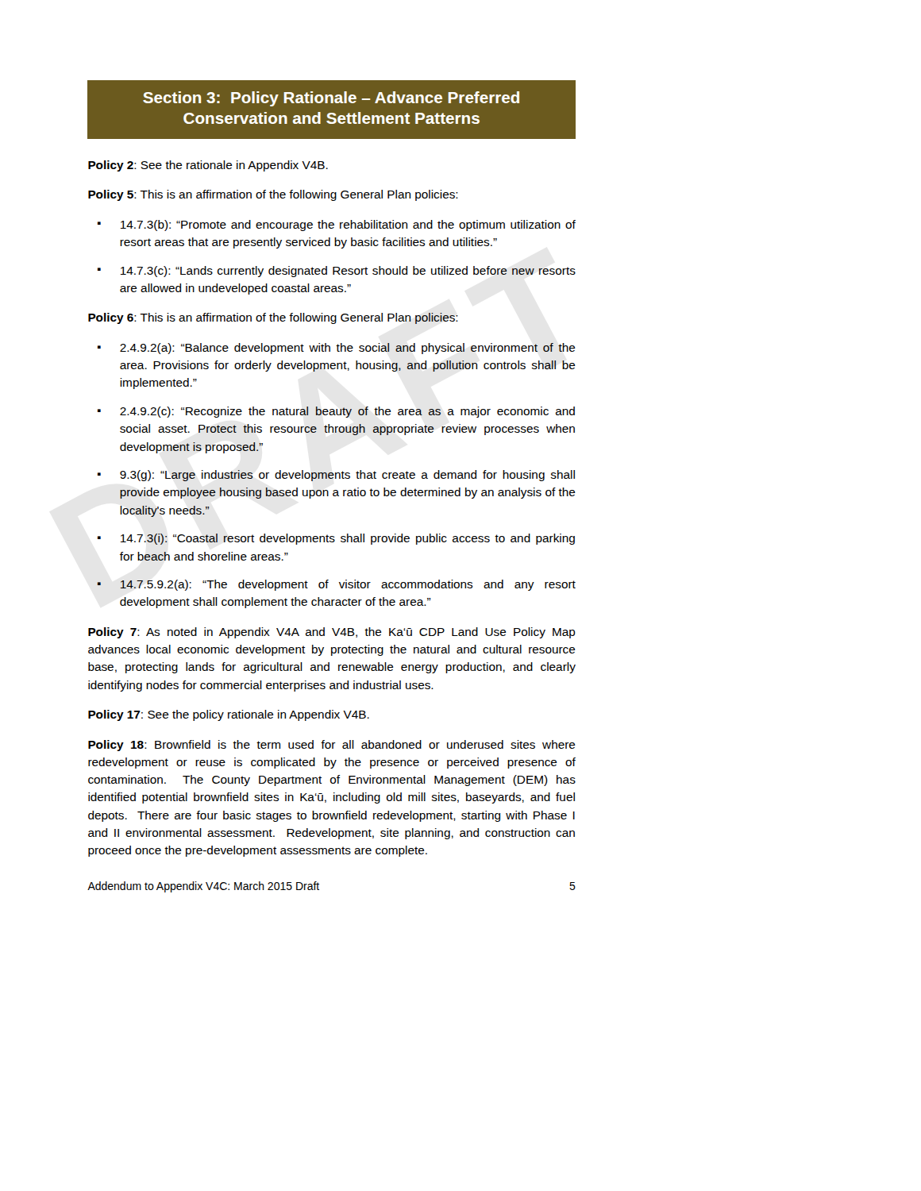DRAFT
Section 3: Policy Rationale – Advance Preferred Conservation and Settlement Patterns
Policy 2: See the rationale in Appendix V4B.
Policy 5: This is an affirmation of the following General Plan policies:
14.7.3(b): “Promote and encourage the rehabilitation and the optimum utilization of resort areas that are presently serviced by basic facilities and utilities.”
14.7.3(c): “Lands currently designated Resort should be utilized before new resorts are allowed in undeveloped coastal areas.”
Policy 6: This is an affirmation of the following General Plan policies:
2.4.9.2(a): “Balance development with the social and physical environment of the area. Provisions for orderly development, housing, and pollution controls shall be implemented.”
2.4.9.2(c): “Recognize the natural beauty of the area as a major economic and social asset. Protect this resource through appropriate review processes when development is proposed.”
9.3(g): “Large industries or developments that create a demand for housing shall provide employee housing based upon a ratio to be determined by an analysis of the locality's needs.”
14.7.3(i): “Coastal resort developments shall provide public access to and parking for beach and shoreline areas.”
14.7.5.9.2(a): “The development of visitor accommodations and any resort development shall complement the character of the area.”
Policy 7: As noted in Appendix V4A and V4B, the Ka‘ū CDP Land Use Policy Map advances local economic development by protecting the natural and cultural resource base, protecting lands for agricultural and renewable energy production, and clearly identifying nodes for commercial enterprises and industrial uses.
Policy 17: See the policy rationale in Appendix V4B.
Policy 18: Brownfield is the term used for all abandoned or underused sites where redevelopment or reuse is complicated by the presence or perceived presence of contamination. The County Department of Environmental Management (DEM) has identified potential brownfield sites in Ka‘ū, including old mill sites, baseyards, and fuel depots. There are four basic stages to brownfield redevelopment, starting with Phase I and II environmental assessment. Redevelopment, site planning, and construction can proceed once the pre-development assessments are complete.
Addendum to Appendix V4C: March 2015 Draft 5